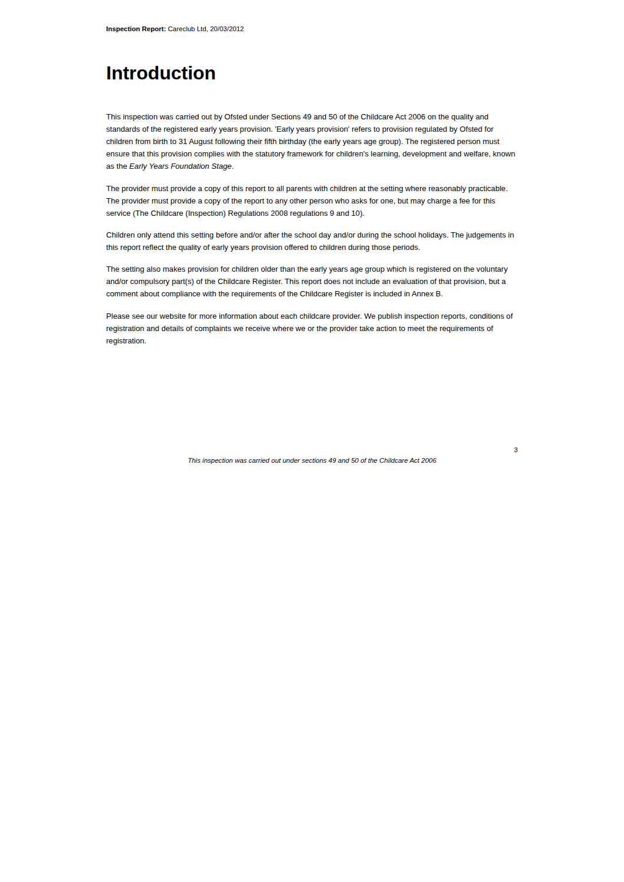Inspection Report: Careclub Ltd, 20/03/2012
Introduction
This inspection was carried out by Ofsted under Sections 49 and 50 of the Childcare Act 2006 on the quality and standards of the registered early years provision. 'Early years provision' refers to provision regulated by Ofsted for children from birth to 31 August following their fifth birthday (the early years age group). The registered person must ensure that this provision complies with the statutory framework for children's learning, development and welfare, known as the Early Years Foundation Stage.
The provider must provide a copy of this report to all parents with children at the setting where reasonably practicable. The provider must provide a copy of the report to any other person who asks for one, but may charge a fee for this service (The Childcare (Inspection) Regulations 2008 regulations 9 and 10).
Children only attend this setting before and/or after the school day and/or during the school holidays. The judgements in this report reflect the quality of early years provision offered to children during those periods.
The setting also makes provision for children older than the early years age group which is registered on the voluntary and/or compulsory part(s) of the Childcare Register. This report does not include an evaluation of that provision, but a comment about compliance with the requirements of the Childcare Register is included in Annex B.
Please see our website for more information about each childcare provider. We publish inspection reports, conditions of registration and details of complaints we receive where we or the provider take action to meet the requirements of registration.
3 This inspection was carried out under sections 49 and 50 of the Childcare Act 2006